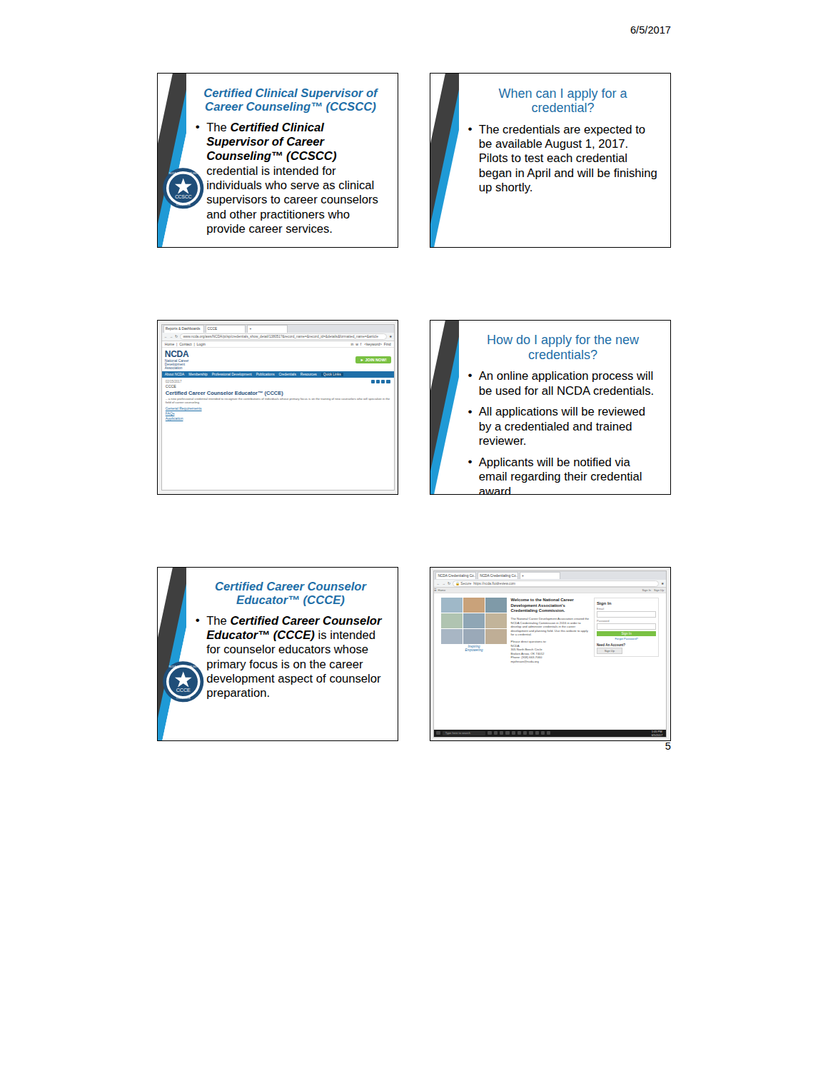6/5/2017
CCSCC NCDA CREDENTIALING COMMISSION
Certified Clinical Supervisor of Career Counseling™ (CCSCC)
The Certified Clinical Supervisor of Career Counseling™ (CCSCC) credential is intended for individuals who serve as clinical supervisors to career counselors and other practitioners who provide career services.
When can I apply for a credential?
The credentials are expected to be available August 1, 2017. Pilots to test each credential began in April and will be finishing up shortly.
Reports & Dashboards
CCCE
+
←→↻
www.ncda.org/aws/NCDA/pt/sp/credentials_show_detail/138051?&record_name=&record_id=&details&formatted_name=&article
★
Home | Contact | Login
in w f <keyword> Find
NCDANational Career
Development
Association
► JOIN NOW!
About NCDA
Membership
Professional Development
Publications
Credentials
Resources
Quick Links
02/15/2017
CCCE
Certified Career Counselor Educator™ (CCCE)
-- a new professional credential intended to recognize the contributions of individuals whose primary focus is on the training of new counselors who will specialize in the field of career counseling
General Requirements
FAQs
Application
How do I apply for the new credentials?
An online application process will be used for all NCDA credentials.
All applications will be reviewed by a credentialed and trained reviewer.
Applicants will be notified via email regarding their credential award.
CCCE NCDA CREDENTIALING COMMISSION
Certified Career Counselor Educator™ (CCCE)
The Certified Career Counselor Educator™ (CCCE) is intended for counselor educators whose primary focus is on the career development aspect of counselor preparation.
NCDA Credentialing Co...
NCDA Credentialing Co...
+
←→↻
🔒 Secure https://ncda.fluidreview.com
★
☰ Home Sign In Sign Up
Inspiring
Empowering
Welcome to the National Career Development Association's Credentialing Commission.
The National Career Development Association created the NCDA Credentialing Commission in 2016 in order to develop and administer credentials in the career development and planning field. Use this website to apply for a credential.
Please direct questions to:
NCDA
305 North Beech Circle
Broken Arrow, OK 74012
Phone: (918) 663-7060
mjohnson@ncda.org
Sign In
Email
Password
Sign In
Forgot Password?
Need An Account?
Sign Up
Type here to search
1:05 PM
6/5/2017
5